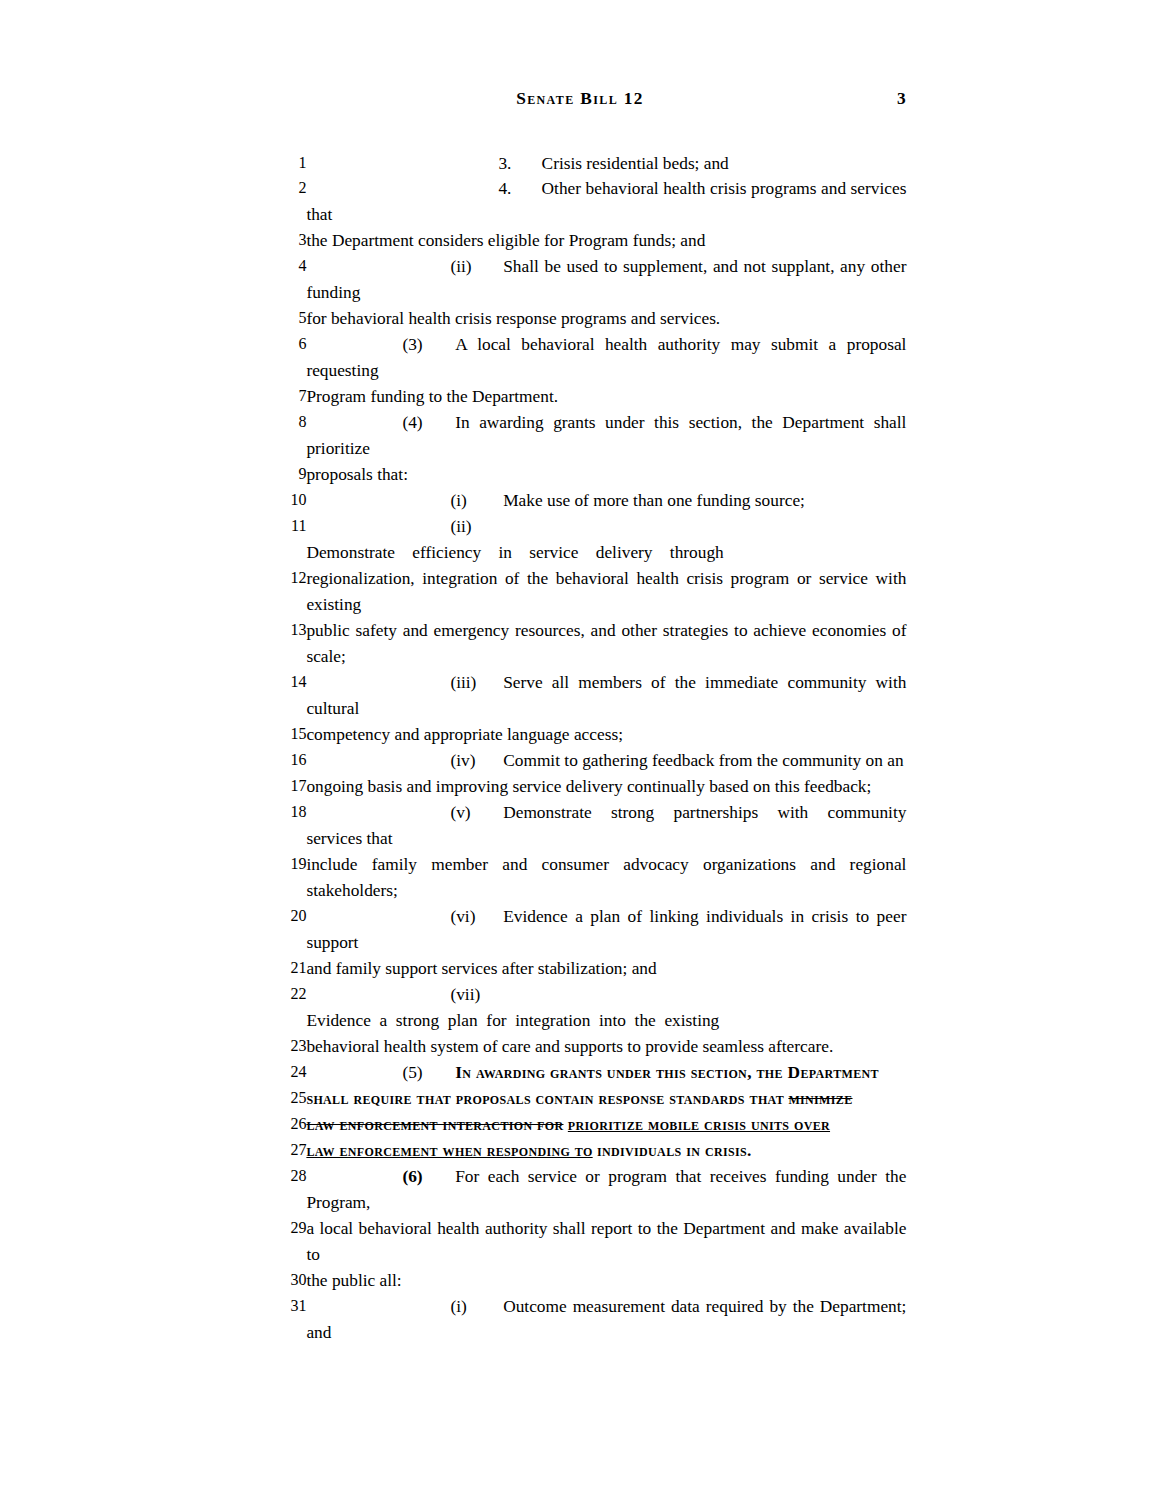Senate Bill 12 3
| 1 | 3. Crisis residential beds; and |
| 2 | 4. Other behavioral health crisis programs and services that |
| 3 | the Department considers eligible for Program funds; and |
| 4 | (ii) Shall be used to supplement, and not supplant, any other funding |
| 5 | for behavioral health crisis response programs and services. |
| 6 | (3) A local behavioral health authority may submit a proposal requesting |
| 7 | Program funding to the Department. |
| 8 | (4) In awarding grants under this section, the Department shall prioritize |
| 9 | proposals that: |
| 10 | (i) Make use of more than one funding source; |
| 11 | (ii) Demonstrate efficiency in service delivery through |
| 12 | regionalization, integration of the behavioral health crisis program or service with existing |
| 13 | public safety and emergency resources, and other strategies to achieve economies of scale; |
| 14 | (iii) Serve all members of the immediate community with cultural |
| 15 | competency and appropriate language access; |
| 16 | (iv) Commit to gathering feedback from the community on an |
| 17 | ongoing basis and improving service delivery continually based on this feedback; |
| 18 | (v) Demonstrate strong partnerships with community services that |
| 19 | include family member and consumer advocacy organizations and regional stakeholders; |
| 20 | (vi) Evidence a plan of linking individuals in crisis to peer support |
| 21 | and family support services after stabilization; and |
| 22 | (vii) Evidence a strong plan for integration into the existing |
| 23 | behavioral health system of care and supports to provide seamless aftercare. |
| 24 | (5) In awarding grants under this section, the Department |
| 25 | shall require that proposals contain response standards that minimize |
| 26 | law enforcement interaction for prioritize mobile crisis units over |
| 27 | law enforcement when responding to individuals in crisis. |
| 28 | (6) For each service or program that receives funding under the Program, |
| 29 | a local behavioral health authority shall report to the Department and make available to |
| 30 | the public all: |
| 31 | (i) Outcome measurement data required by the Department; and |